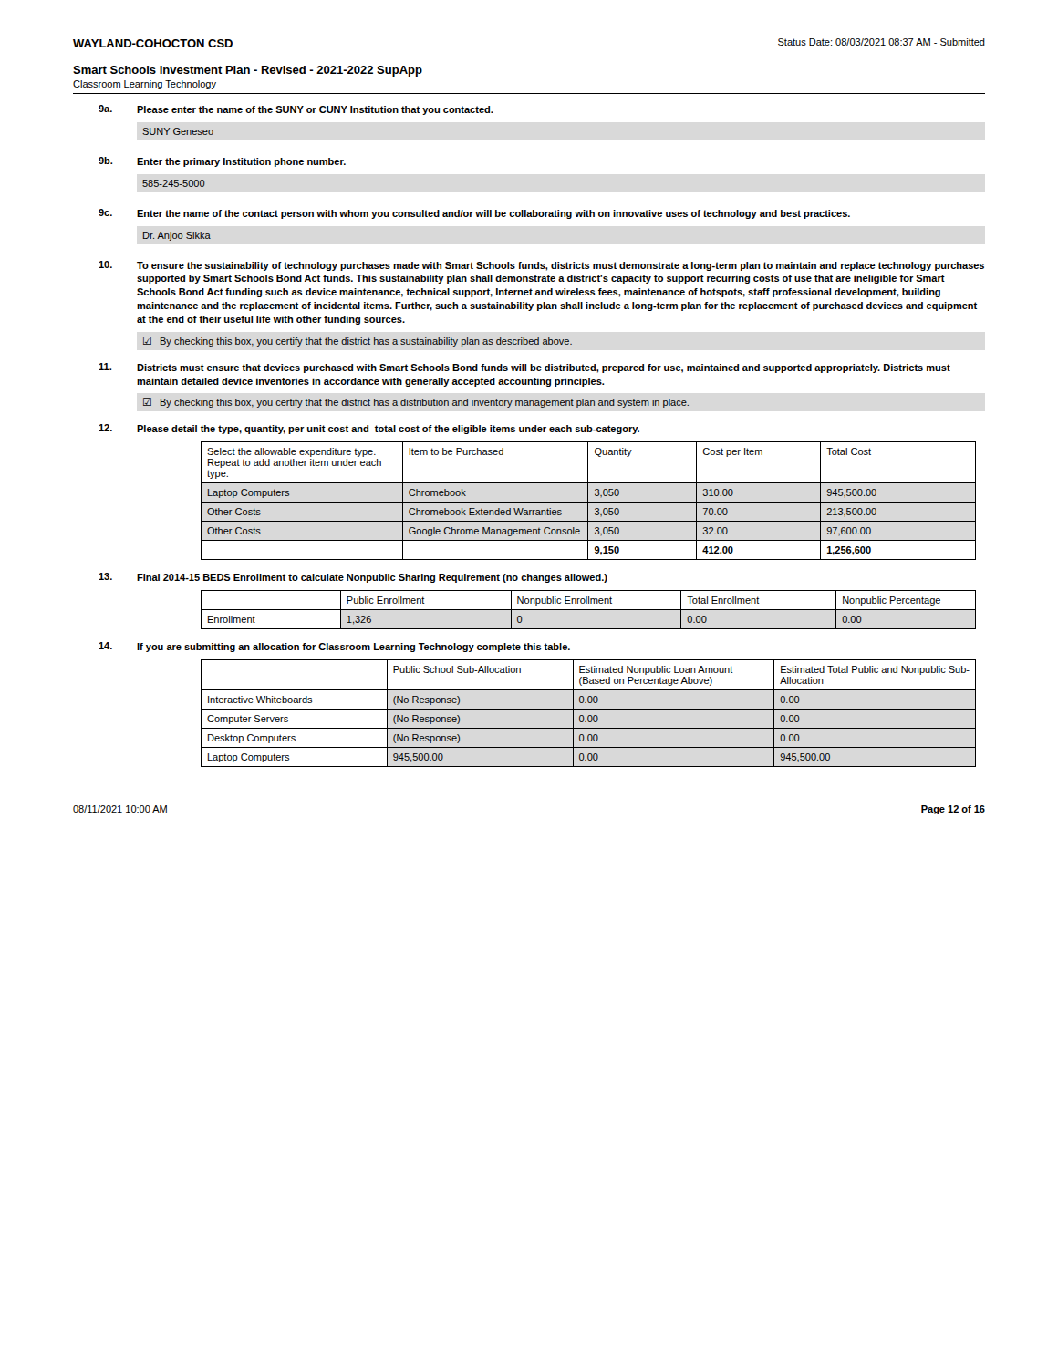WAYLAND-COHOCTON CSD
Status Date: 08/03/2021 08:37 AM - Submitted
Smart Schools Investment Plan - Revised - 2021-2022 SupApp
Classroom Learning Technology
9a.
Please enter the name of the SUNY or CUNY Institution that you contacted.
SUNY Geneseo
9b.
Enter the primary Institution phone number.
585-245-5000
9c.
Enter the name of the contact person with whom you consulted and/or will be collaborating with on innovative uses of technology and best practices.
Dr. Anjoo Sikka
10.
To ensure the sustainability of technology purchases made with Smart Schools funds, districts must demonstrate a long-term plan to maintain and replace technology purchases supported by Smart Schools Bond Act funds. This sustainability plan shall demonstrate a district's capacity to support recurring costs of use that are ineligible for Smart Schools Bond Act funding such as device maintenance, technical support, Internet and wireless fees, maintenance of hotspots, staff professional development, building maintenance and the replacement of incidental items. Further, such a sustainability plan shall include a long-term plan for the replacement of purchased devices and equipment at the end of their useful life with other funding sources.
☑ By checking this box, you certify that the district has a sustainability plan as described above.
11.
Districts must ensure that devices purchased with Smart Schools Bond funds will be distributed, prepared for use, maintained and supported appropriately. Districts must maintain detailed device inventories in accordance with generally accepted accounting principles.
☑ By checking this box, you certify that the district has a distribution and inventory management plan and system in place.
12.
Please detail the type, quantity, per unit cost and total cost of the eligible items under each sub-category.
| Select the allowable expenditure type. Repeat to add another item under each type. | Item to be Purchased | Quantity | Cost per Item | Total Cost |
| --- | --- | --- | --- | --- |
| Laptop Computers | Chromebook | 3,050 | 310.00 | 945,500.00 |
| Other Costs | Chromebook Extended Warranties | 3,050 | 70.00 | 213,500.00 |
| Other Costs | Google Chrome Management Console | 3,050 | 32.00 | 97,600.00 |
| | | 9,150 | 412.00 | 1,256,600 |
13.
Final 2014-15 BEDS Enrollment to calculate Nonpublic Sharing Requirement (no changes allowed.)
| | Public Enrollment | Nonpublic Enrollment | Total Enrollment | Nonpublic Percentage |
| --- | --- | --- | --- | --- |
| Enrollment | 1,326 | 0 | 0.00 | 0.00 |
14.
If you are submitting an allocation for Classroom Learning Technology complete this table.
| | Public School Sub-Allocation | Estimated Nonpublic Loan Amount (Based on Percentage Above) | Estimated Total Public and Nonpublic Sub-Allocation |
| --- | --- | --- | --- |
| Interactive Whiteboards | (No Response) | 0.00 | 0.00 |
| Computer Servers | (No Response) | 0.00 | 0.00 |
| Desktop Computers | (No Response) | 0.00 | 0.00 |
| Laptop Computers | 945,500.00 | 0.00 | 945,500.00 |
08/11/2021 10:00 AM
Page 12 of 16